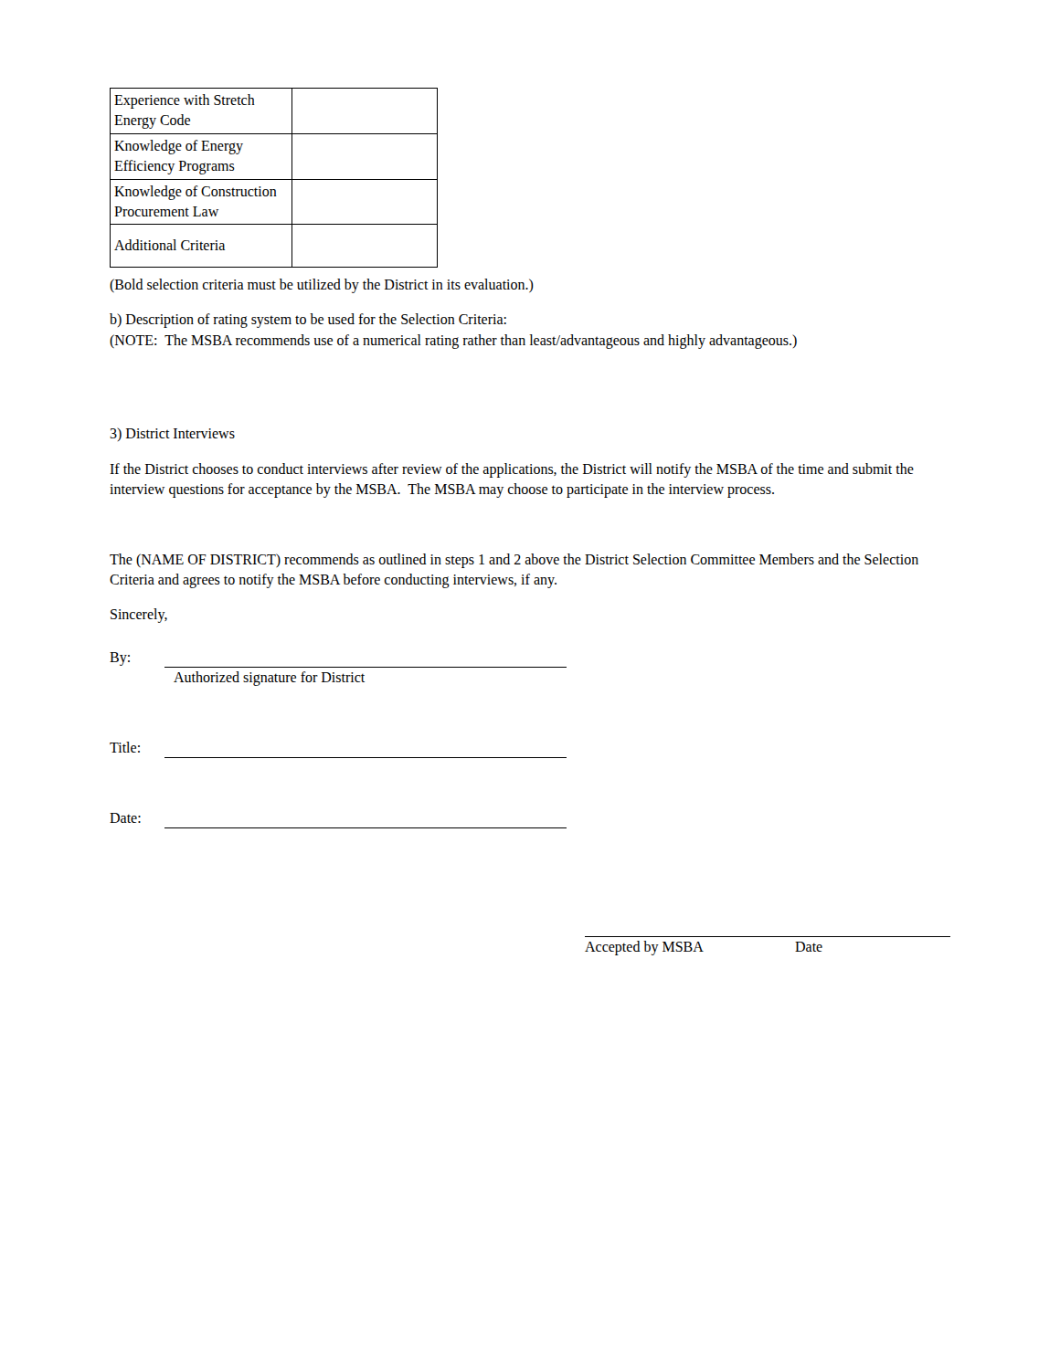| Experience with Stretch Energy Code | |
| Knowledge of Energy Efficiency Programs | |
| Knowledge of Construction Procurement Law | |
| Additional Criteria | |
(Bold selection criteria must be utilized by the District in its evaluation.)
b) Description of rating system to be used for the Selection Criteria:
(NOTE: The MSBA recommends use of a numerical rating rather than least/advantageous and highly advantageous.)
3) District Interviews
If the District chooses to conduct interviews after review of the applications, the District will notify the MSBA of the time and submit the interview questions for acceptance by the MSBA. The MSBA may choose to participate in the interview process.
The (NAME OF DISTRICT) recommends as outlined in steps 1 and 2 above the District Selection Committee Members and the Selection Criteria and agrees to notify the MSBA before conducting interviews, if any.
Sincerely,
By:
Authorized signature for District
Title:
Date:
Accepted by MSBA Date